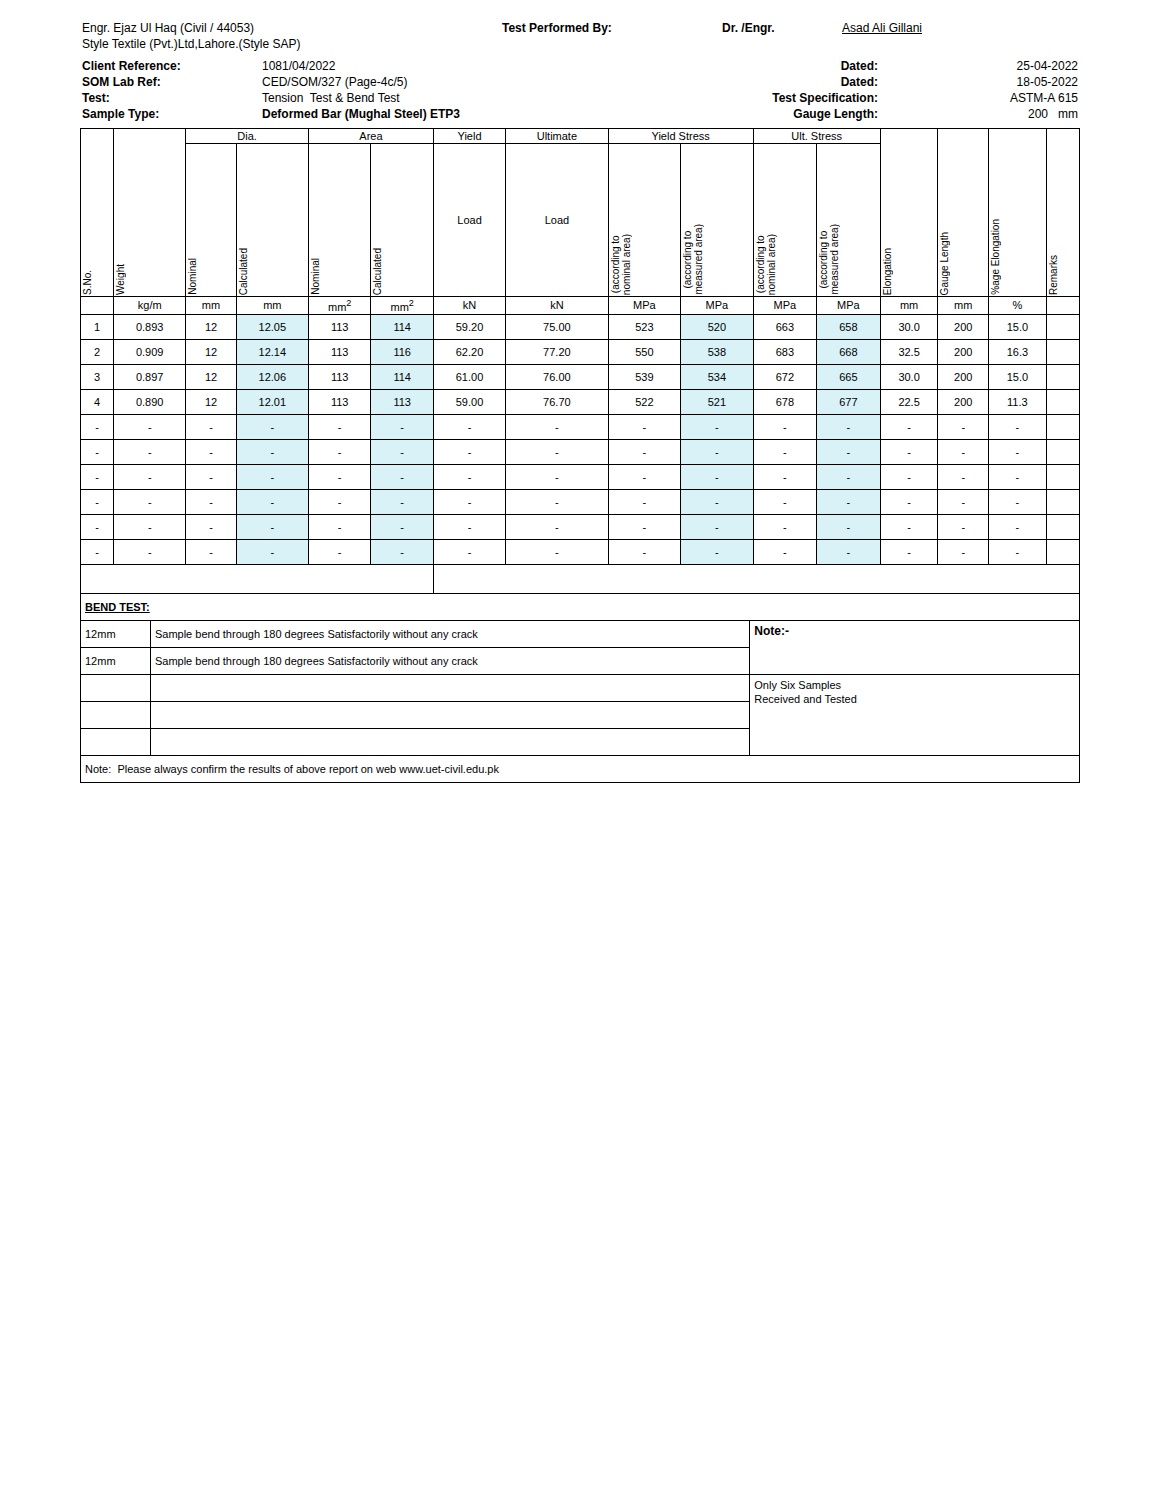| Engr. Ejaz Ul Haq (Civil / 44053) | Test Performed By: | Dr. /Engr. | Asad Ali Gillani |
| Style Textile (Pvt.)Ltd,Lahore.(Style SAP) |
| Client Reference: | 1081/04/2022 | Dated: | 25-04-2022 |
| SOM Lab Ref: | CED/SOM/327 (Page-4c/5) | Dated: | 18-05-2022 |
| Test: | Tension Test & Bend Test | Test Specification: | ASTM-A 615 |
| Sample Type: | Deformed Bar (Mughal Steel) ETP3 | Gauge Length: | 200 mm |
| S.No. | Weight | Dia. | Area | Yield | Ultimate | Yield Stress | Ult. Stress | Elongation | Gauge Length | %age Elongation | Remarks |
| Nominal | Calculated | Nominal | Calculated | Load | Load | (according to nominal area) | (according to measured area) | (according to nominal area) | (according to measured area) |
| | kg/m | mm | mm | mm 2 | mm 2 | kN | kN | MPa | MPa | MPa | MPa | mm | mm | % | |
| 1 | 0.893 | 12 | 12.05 | 113 | 114 | 59.20 | 75.00 | 523 | 520 | 663 | 658 | 30.0 | 200 | 15.0 | |
| 2 | 0.909 | 12 | 12.14 | 113 | 116 | 62.20 | 77.20 | 550 | 538 | 683 | 668 | 32.5 | 200 | 16.3 | |
| 3 | 0.897 | 12 | 12.06 | 113 | 114 | 61.00 | 76.00 | 539 | 534 | 672 | 665 | 30.0 | 200 | 15.0 | |
| 4 | 0.890 | 12 | 12.01 | 113 | 113 | 59.00 | 76.70 | 522 | 521 | 678 | 677 | 22.5 | 200 | 11.3 | |
| - | - | - | - | - | - | - | - | - | - | - | - | - | - | - | |
| - | - | - | - | - | - | - | - | - | - | - | - | - | - | - | |
| - | - | - | - | - | - | - | - | - | - | - | - | - | - | - | |
| - | - | - | - | - | - | - | - | - | - | - | - | - | - | - | |
| - | - | - | - | - | - | - | - | - | - | - | - | - | - | - | |
| - | - | - | - | - | - | - | - | - | - | - | - | - | - | - | |
| BEND TEST: |
| 12mm | Sample bend through 180 degrees Satisfactorily without any crack | Note:- |
| 12mm | Sample bend through 180 degrees Satisfactorily without any crack |
| | | Only Six Samples Received and Tested |
| Note: Please always confirm the results of above report on web www.uet-civil.edu.pk |